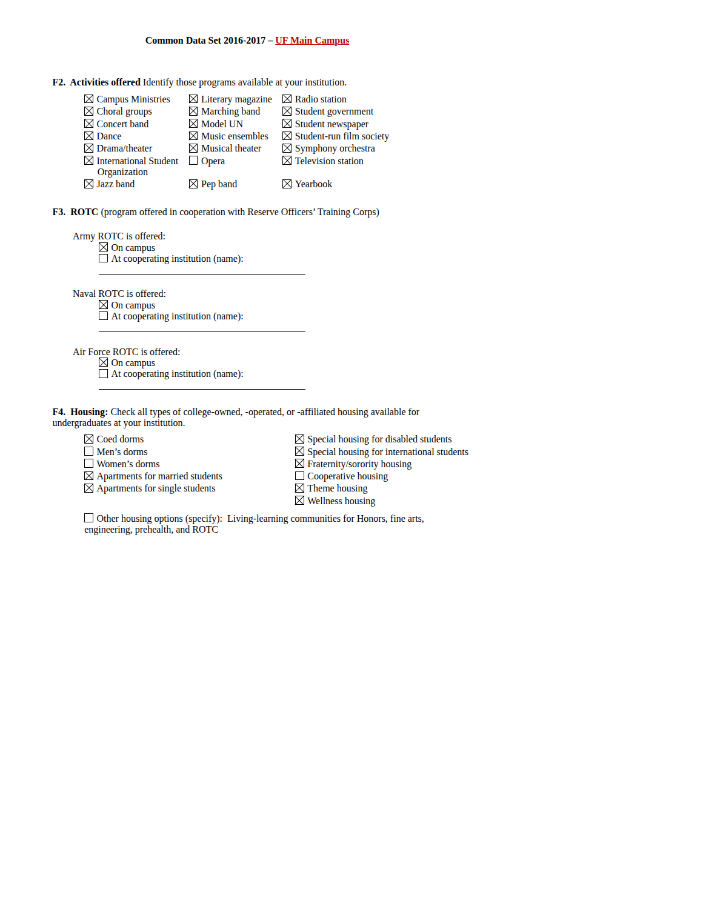Common Data Set 2016-2017 – UF Main Campus
F2. Activities offered Identify those programs available at your institution.
| Campus Ministries | Literary magazine | Radio station |
| Choral groups | Marching band | Student government |
| Concert band | Model UN | Student newspaper |
| Dance | Music ensembles | Student-run film society |
| Drama/theater | Musical theater | Symphony orchestra |
| International Student Organization | Opera | Television station |
| Jazz band | Pep band | Yearbook |
F3. ROTC (program offered in cooperation with Reserve Officers’ Training Corps)
Army ROTC is offered:
On campus
At cooperating institution (name):
Naval ROTC is offered:
On campus
At cooperating institution (name):
Air Force ROTC is offered:
On campus
At cooperating institution (name):
F4. Housing: Check all types of college-owned, -operated, or -affiliated housing available for undergraduates at your institution.
| Coed dorms | Special housing for disabled students |
| Men’s dorms | Special housing for international students |
| Women’s dorms | Fraternity/sorority housing |
| Apartments for married students | Cooperative housing |
| Apartments for single students | Theme housing |
| | Wellness housing |
Other housing options (specify): Living-learning communities for Honors, fine arts, engineering, prehealth, and ROTC